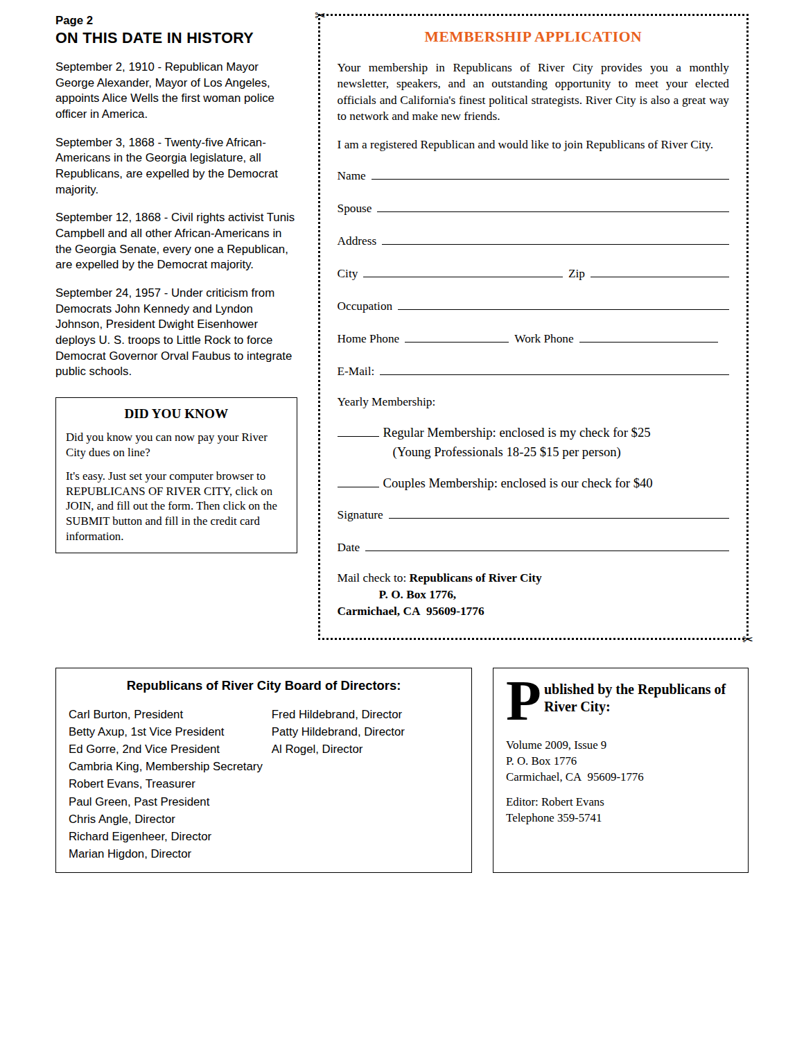Page 2
ON THIS DATE IN HISTORY
September 2, 1910 - Republican Mayor George Alexander, Mayor of Los Angeles, appoints Alice Wells the first woman police officer in America.
September 3, 1868 - Twenty-five African-Americans in the Georgia legislature, all Republicans, are expelled by the Democrat majority.
September 12, 1868 - Civil rights activist Tunis Campbell and all other African-Americans in the Georgia Senate, every one a Republican, are expelled by the Democrat majority.
September 24, 1957 - Under criticism from Democrats John Kennedy and Lyndon Johnson, President Dwight Eisenhower deploys U. S. troops to Little Rock to force Democrat Governor Orval Faubus to integrate public schools.
DID YOU KNOW
Did you know you can now pay your River City dues on line?
It's easy. Just set your computer browser to REPUBLICANS OF RIVER CITY, click on JOIN, and fill out the form. Then click on the SUBMIT button and fill in the credit card information.
✂ ✂
MEMBERSHIP APPLICATION
Your membership in Republicans of River City provides you a monthly newsletter, speakers, and an outstanding opportunity to meet your elected officials and California's finest political strategists. River City is also a great way to network and make new friends.
I am a registered Republican and would like to join Republicans of River City.
Name
Spouse
Address
City Zip
Occupation
Home Phone Work Phone
E-Mail:
Yearly Membership:
Regular Membership: enclosed is my check for $25
(Young Professionals 18-25 $15 per person)
Couples Membership: enclosed is our check for $40
Signature
Date
Mail check to: Republicans of River City
P. O. Box 1776,
Carmichael, CA 95609-1776
Republicans of River City Board of Directors:
Carl Burton, President
Fred Hildebrand, Director
Betty Axup, 1st Vice President
Patty Hildebrand, Director
Ed Gorre, 2nd Vice President
Al Rogel, Director
Cambria King, Membership Secretary
Robert Evans, Treasurer
Paul Green, Past President
Chris Angle, Director
Richard Eigenheer, Director
Marian Higdon, Director
P ublished by the Republicans of River City:
Volume 2009, Issue 9
P. O. Box 1776
Carmichael, CA 95609-1776
Editor: Robert Evans
Telephone 359-5741